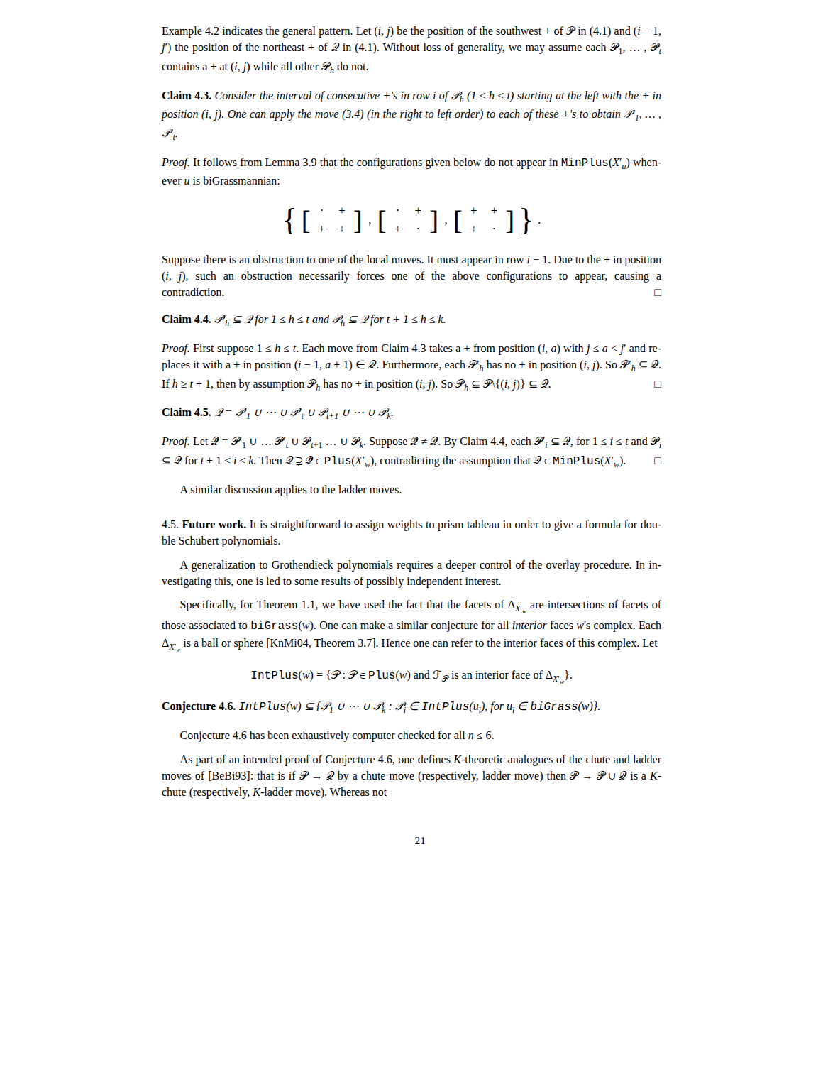Example 4.2 indicates the general pattern. Let (i, j) be the position of the southwest + of 𝒫 in (4.1) and (i − 1, j′) the position of the northeast + of 𝒬 in (4.1). Without loss of generality, we may assume each 𝒫1, … , 𝒫t contains a + at (i, j) while all other 𝒫h do not.
Claim 4.3. Consider the interval of consecutive +'s in row i of 𝒫h (1 ≤ h ≤ t) starting at the left with the + in position (i, j). One can apply the move (3.4) (in the right to left order) to each of these +'s to obtain 𝒫′1, … , 𝒫′t.
Proof. It follows from Lemma 3.9 that the configurations given below do not appear in MinPlus(X′u) whenever u is biGrassmannian:
{ [
| · | + |
| + | + |
] , [
| · | + |
| + | · |
] , [
| + | + |
| + | · |
] } .
Suppose there is an obstruction to one of the local moves. It must appear in row i − 1. Due to the + in position (i, j), such an obstruction necessarily forces one of the above configurations to appear, causing a contradiction. □
Claim 4.4. 𝒫′h ⊆ 𝒬 for 1 ≤ h ≤ t and 𝒫h ⊆ 𝒬 for t + 1 ≤ h ≤ k.
Proof. First suppose 1 ≤ h ≤ t. Each move from Claim 4.3 takes a + from position (i, a) with j ≤ a < j′ and replaces it with a + in position (i − 1, a + 1) ∈ 𝒬. Furthermore, each 𝒫′h has no + in position (i, j). So 𝒫′h ⊆ 𝒬. If h ≥ t + 1, then by assumption 𝒫h has no + in position (i, j). So 𝒫h ⊆ 𝒫\{(i, j)} ⊆ 𝒬. □
Claim 4.5. 𝒬 = 𝒫′1 ∪ ⋯ ∪ 𝒫′t ∪ 𝒫t+1 ∪ ⋯ ∪ 𝒫k.
Proof. Let 𝒬̃ = 𝒫′1 ∪ … 𝒫′t ∪ 𝒫t+1 … ∪ 𝒫k. Suppose 𝒬̃ ≠ 𝒬. By Claim 4.4, each 𝒫′i ⊆ 𝒬, for 1 ≤ i ≤ t and 𝒫i ⊆ 𝒬 for t + 1 ≤ i ≤ k. Then 𝒬 ⊋ 𝒬̃ ∈ Plus(X′w), contradicting the assumption that 𝒬 ∈ MinPlus(X′w). □
A similar discussion applies to the ladder moves.
4.5. Future work. It is straightforward to assign weights to prism tableau in order to give a formula for double Schubert polynomials.
A generalization to Grothendieck polynomials requires a deeper control of the overlay procedure. In investigating this, one is led to some results of possibly independent interest.
Specifically, for Theorem 1.1, we have used the fact that the facets of ΔX′w are intersections of facets of those associated to biGrass(w). One can make a similar conjecture for all interior faces w's complex. Each ΔX′w is a ball or sphere [KnMi04, Theorem 3.7]. Hence one can refer to the interior faces of this complex. Let
IntPlus(w) = {𝒫 : 𝒫 ∈ Plus(w) and ℱ𝒫 is an interior face of ΔX′w}.
Conjecture 4.6. IntPlus(w) ⊆ {𝒫1 ∪ ⋯ ∪ 𝒫k : 𝒫i ∈ IntPlus(ui), for ui ∈ biGrass(w)}.
Conjecture 4.6 has been exhaustively computer checked for all n ≤ 6.
As part of an intended proof of Conjecture 4.6, one defines K-theoretic analogues of the chute and ladder moves of [BeBi93]: that is if 𝒫 → 𝒬 by a chute move (respectively, ladder move) then 𝒫 → 𝒫 ∪ 𝒬 is a K-chute (respectively, K-ladder move). Whereas not
21